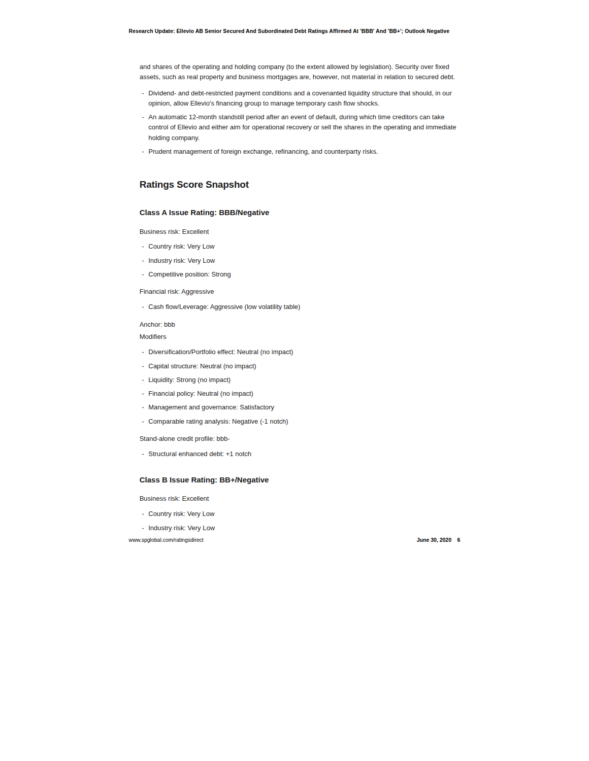Research Update: Ellevio AB Senior Secured And Subordinated Debt Ratings Affirmed At 'BBB' And 'BB+'; Outlook Negative
and shares of the operating and holding company (to the extent allowed by legislation). Security over fixed assets, such as real property and business mortgages are, however, not material in relation to secured debt.
Dividend- and debt-restricted payment conditions and a covenanted liquidity structure that should, in our opinion, allow Ellevio's financing group to manage temporary cash flow shocks.
An automatic 12-month standstill period after an event of default, during which time creditors can take control of Ellevio and either aim for operational recovery or sell the shares in the operating and immediate holding company.
Prudent management of foreign exchange, refinancing, and counterparty risks.
Ratings Score Snapshot
Class A Issue Rating: BBB/Negative
Business risk: Excellent
Country risk: Very Low
Industry risk: Very Low
Competitive position: Strong
Financial risk: Aggressive
Cash flow/Leverage: Aggressive (low volatility table)
Anchor: bbb
Modifiers
Diversification/Portfolio effect: Neutral (no impact)
Capital structure: Neutral (no impact)
Liquidity: Strong (no impact)
Financial policy: Neutral (no impact)
Management and governance: Satisfactory
Comparable rating analysis: Negative (-1 notch)
Stand-alone credit profile: bbb-
Structural enhanced debt: +1 notch
Class B Issue Rating: BB+/Negative
Business risk: Excellent
Country risk: Very Low
Industry risk: Very Low
www.spglobal.com/ratingsdirect
June 30, 20206